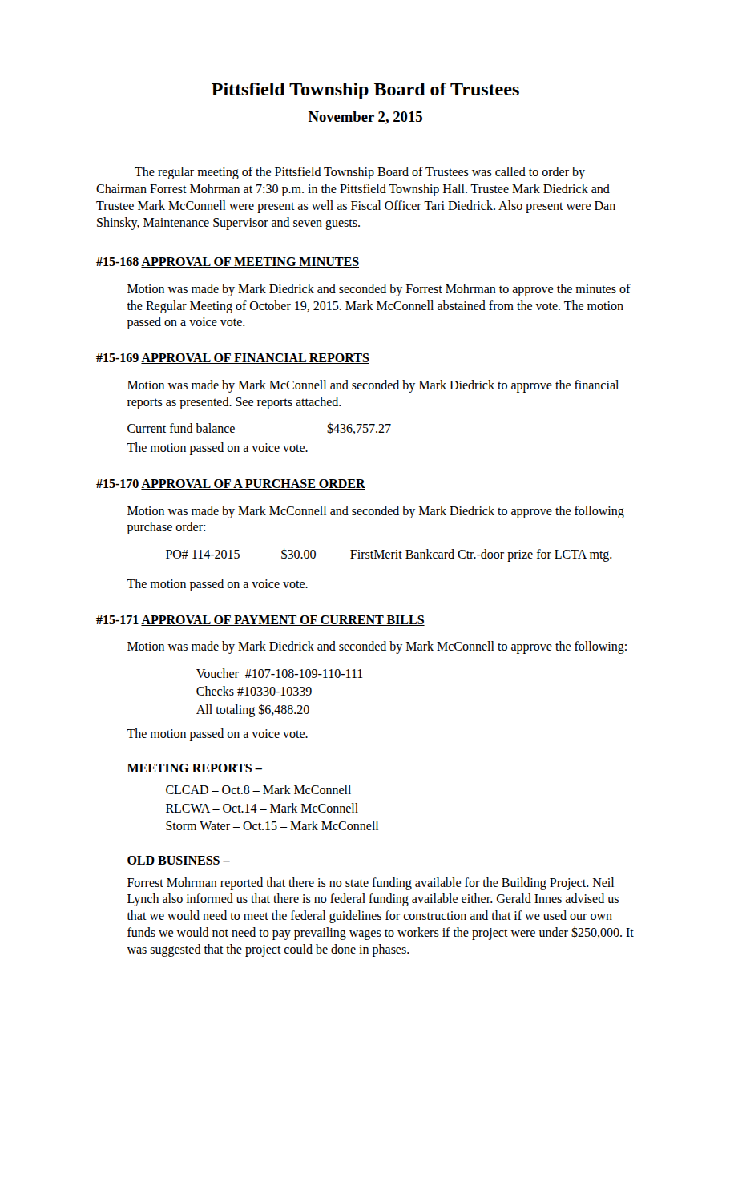Pittsfield Township Board of Trustees
November 2, 2015
The regular meeting of the Pittsfield Township Board of Trustees was called to order by Chairman Forrest Mohrman at 7:30 p.m. in the Pittsfield Township Hall. Trustee Mark Diedrick and Trustee Mark McConnell were present as well as Fiscal Officer Tari Diedrick. Also present were Dan Shinsky, Maintenance Supervisor and seven guests.
#15-168 APPROVAL OF MEETING MINUTES
Motion was made by Mark Diedrick and seconded by Forrest Mohrman to approve the minutes of the Regular Meeting of October 19, 2015. Mark McConnell abstained from the vote. The motion passed on a voice vote.
#15-169 APPROVAL OF FINANCIAL REPORTS
Motion was made by Mark McConnell and seconded by Mark Diedrick to approve the financial reports as presented. See reports attached.
Current fund balance$436,757.27
The motion passed on a voice vote.
#15-170 APPROVAL OF A PURCHASE ORDER
Motion was made by Mark McConnell and seconded by Mark Diedrick to approve the following purchase order:
PO# 114-2015$30.00 FirstMerit Bankcard Ctr.-door prize for LCTA mtg.
The motion passed on a voice vote.
#15-171 APPROVAL OF PAYMENT OF CURRENT BILLS
Motion was made by Mark Diedrick and seconded by Mark McConnell to approve the following:
Voucher #107-108-109-110-111
Checks #10330-10339
All totaling $6,488.20
The motion passed on a voice vote.
MEETING REPORTS –
CLCAD – Oct.8 – Mark McConnell
RLCWA – Oct.14 – Mark McConnell
Storm Water – Oct.15 – Mark McConnell
OLD BUSINESS –
Forrest Mohrman reported that there is no state funding available for the Building Project. Neil Lynch also informed us that there is no federal funding available either. Gerald Innes advised us that we would need to meet the federal guidelines for construction and that if we used our own funds we would not need to pay prevailing wages to workers if the project were under $250,000. It was suggested that the project could be done in phases.